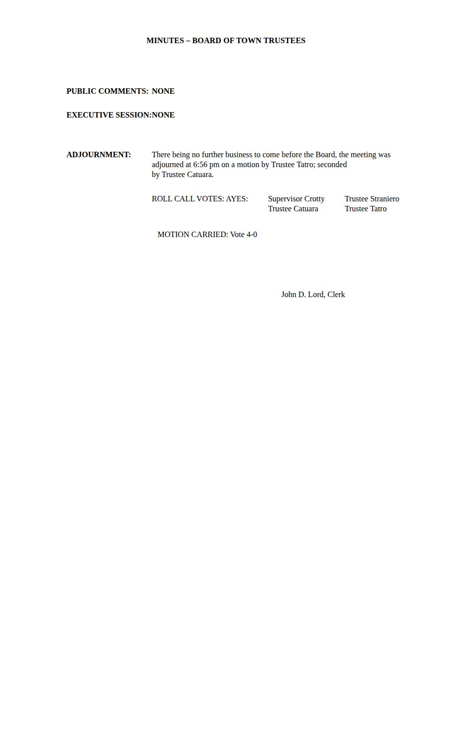MINUTES – BOARD OF TOWN TRUSTEES
| PUBLIC COMMENTS: | NONE |
| EXECUTIVE SESSION: | NONE |
| ADJOURNMENT: | There being no further business to come before the Board, the meeting was adjourned at 6:56 pm on a motion by Trustee Tatro; seconded by Trustee Catuara. / ROLL CALL VOTES: AYES: / Supervisor Crotty / Trustee Straniero / / / Trustee Catuara / Trustee Tatro / MOTION CARRIED: Vote 4-0 |
John D. Lord, Clerk